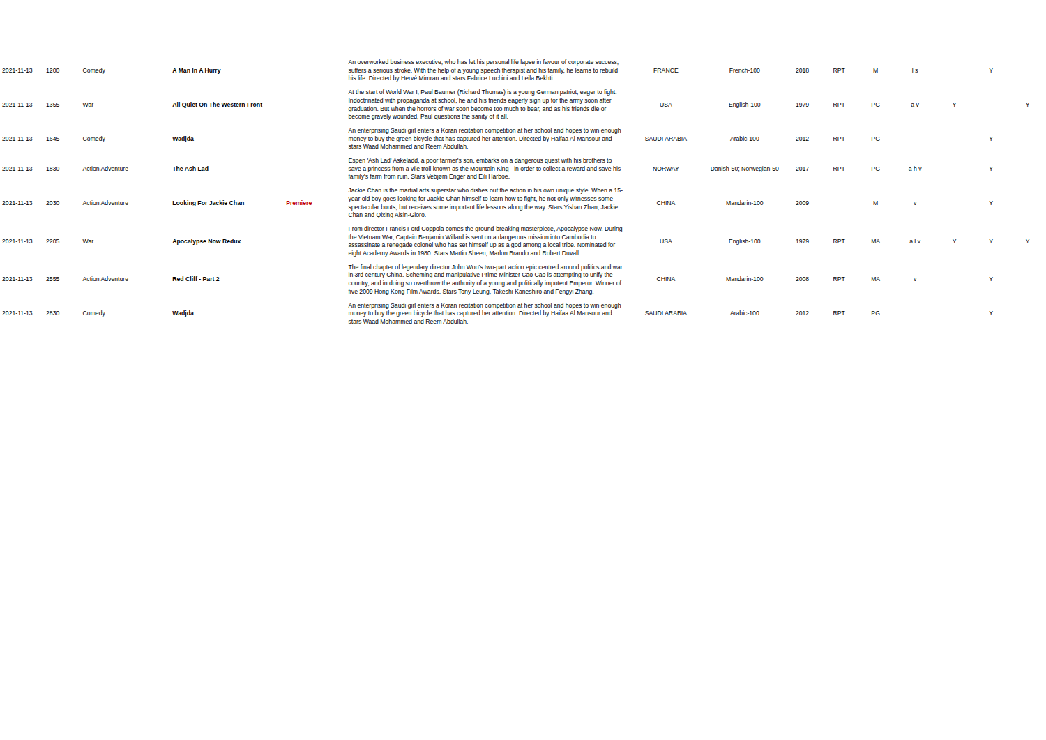| 2021-11-13 | 1200 | Comedy | A Man In A Hurry | | An overworked business executive, who has let his personal life lapse in favour of corporate success, suffers a serious stroke. With the help of a young speech therapist and his family, he learns to rebuild his life. Directed by Hervé Mimran and stars Fabrice Luchini and Leila Bekhti. | FRANCE | French-100 | 2018 | RPT | M | l s | | Y | |
| 2021-11-13 | 1355 | War | All Quiet On The Western Front | | At the start of World War I, Paul Baumer (Richard Thomas) is a young German patriot, eager to fight. Indoctrinated with propaganda at school, he and his friends eagerly sign up for the army soon after graduation. But when the horrors of war soon become too much to bear, and as his friends die or become gravely wounded, Paul questions the sanity of it all. | USA | English-100 | 1979 | RPT | PG | a v | Y | | Y |
| 2021-11-13 | 1645 | Comedy | Wadjda | | An enterprising Saudi girl enters a Koran recitation competition at her school and hopes to win enough money to buy the green bicycle that has captured her attention. Directed by Haifaa Al Mansour and stars Waad Mohammed and Reem Abdullah. | SAUDI ARABIA | Arabic-100 | 2012 | RPT | PG | | | Y | |
| 2021-11-13 | 1830 | Action Adventure | The Ash Lad | | Espen 'Ash Lad' Askeladd, a poor farmer's son, embarks on a dangerous quest with his brothers to save a princess from a vile troll known as the Mountain King - in order to collect a reward and save his family's farm from ruin. Stars Vebjørn Enger and Eili Harboe. | NORWAY | Danish-50; Norwegian-50 | 2017 | RPT | PG | a h v | | Y | |
| 2021-11-13 | 2030 | Action Adventure | Looking For Jackie Chan | Premiere | Jackie Chan is the martial arts superstar who dishes out the action in his own unique style. When a 15-year old boy goes looking for Jackie Chan himself to learn how to fight, he not only witnesses some spectacular bouts, but receives some important life lessons along the way. Stars Yishan Zhan, Jackie Chan and Qixing Aisin-Gioro. | CHINA | Mandarin-100 | 2009 | | M | v | | Y | |
| 2021-11-13 | 2205 | War | Apocalypse Now Redux | | From director Francis Ford Coppola comes the ground-breaking masterpiece, Apocalypse Now. During the Vietnam War, Captain Benjamin Willard is sent on a dangerous mission into Cambodia to assassinate a renegade colonel who has set himself up as a god among a local tribe. Nominated for eight Academy Awards in 1980. Stars Martin Sheen, Marlon Brando and Robert Duvall. | USA | English-100 | 1979 | RPT | MA | a l v | Y | Y | Y |
| 2021-11-13 | 2555 | Action Adventure | Red Cliff - Part 2 | | The final chapter of legendary director John Woo's two-part action epic centred around politics and war in 3rd century China. Scheming and manipulative Prime Minister Cao Cao is attempting to unify the country, and in doing so overthrow the authority of a young and politically impotent Emperor. Winner of five 2009 Hong Kong Film Awards. Stars Tony Leung, Takeshi Kaneshiro and Fengyi Zhang. | CHINA | Mandarin-100 | 2008 | RPT | MA | v | | Y | |
| 2021-11-13 | 2830 | Comedy | Wadjda | | An enterprising Saudi girl enters a Koran recitation competition at her school and hopes to win enough money to buy the green bicycle that has captured her attention. Directed by Haifaa Al Mansour and stars Waad Mohammed and Reem Abdullah. | SAUDI ARABIA | Arabic-100 | 2012 | RPT | PG | | | Y | |